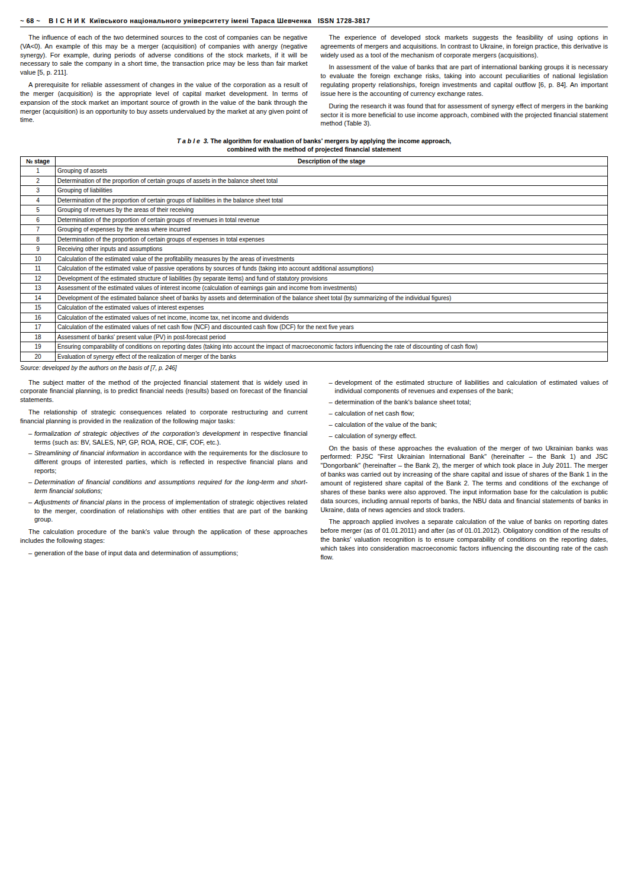~ 68 ~ В І С Н И К Київського національного університету імені Тараса Шевченка ISSN 1728-3817
The influence of each of the two determined sources to the cost of companies can be negative (VA<0). An example of this may be a merger (acquisition) of companies with anergy (negative synergy). For example, during periods of adverse conditions of the stock markets, if it will be necessary to sale the company in a short time, the transaction price may be less than fair market value [5, p. 211].
A prerequisite for reliable assessment of changes in the value of the corporation as a result of the merger (acquisition) is the appropriate level of capital market development. In terms of expansion of the stock market an important source of growth in the value of the bank through the merger (acquisition) is an opportunity to buy assets undervalued by the market at any given point of time.
The experience of developed stock markets suggests the feasibility of using options in agreements of mergers and acquisitions. In contrast to Ukraine, in foreign practice, this derivative is widely used as a tool of the mechanism of corporate mergers (acquisitions).
In assessment of the value of banks that are part of international banking groups it is necessary to evaluate the foreign exchange risks, taking into account peculiarities of national legislation regulating property relationships, foreign investments and capital outflow [6, p. 84]. An important issue here is the accounting of currency exchange rates.
During the research it was found that for assessment of synergy effect of mergers in the banking sector it is more beneficial to use income approach, combined with the projected financial statement method (Table 3).
T a b l e 3. The algorithm for evaluation of banks' mergers by applying the income approach,
combined with the method of projected financial statement
| № stage | Description of the stage |
| --- | --- |
| 1 | Grouping of assets |
| 2 | Determination of the proportion of certain groups of assets in the balance sheet total |
| 3 | Grouping of liabilities |
| 4 | Determination of the proportion of certain groups of liabilities in the balance sheet total |
| 5 | Grouping of revenues by the areas of their receiving |
| 6 | Determination of the proportion of certain groups of revenues in total revenue |
| 7 | Grouping of expenses by the areas where incurred |
| 8 | Determination of the proportion of certain groups of expenses in total expenses |
| 9 | Receiving other inputs and assumptions |
| 10 | Calculation of the estimated value of the profitability measures by the areas of investments |
| 11 | Calculation of the estimated value of passive operations by sources of funds (taking into account additional assumptions) |
| 12 | Development of the estimated structure of liabilities (by separate items) and fund of statutory provisions |
| 13 | Assessment of the estimated values of interest income (calculation of earnings gain and income from investments) |
| 14 | Development of the estimated balance sheet of banks by assets and determination of the balance sheet total (by summarizing of the individual figures) |
| 15 | Calculation of the estimated values of interest expenses |
| 16 | Calculation of the estimated values of net income, income tax, net income and dividends |
| 17 | Calculation of the estimated values of net cash flow (NCF) and discounted cash flow (DCF) for the next five years |
| 18 | Assessment of banks' present value (PV) in post-forecast period |
| 19 | Ensuring comparability of conditions on reporting dates (taking into account the impact of macroeconomic factors influencing the rate of discounting of cash flow) |
| 20 | Evaluation of synergy effect of the realization of merger of the banks |
Source: developed by the authors on the basis of [7, p. 246]
The subject matter of the method of the projected financial statement that is widely used in corporate financial planning, is to predict financial needs (results) based on forecast of the financial statements.
The relationship of strategic consequences related to corporate restructuring and current financial planning is provided in the realization of the following major tasks:
formalization of strategic objectives of the corporation's development in respective financial terms (such as: BV, SALES, NP, GP, ROA, ROE, CIF, COF, etc.).
Streamlining of financial information in accordance with the requirements for the disclosure to different groups of interested parties, which is reflected in respective financial plans and reports;
Determination of financial conditions and assumptions required for the long-term and short-term financial solutions;
Adjustments of financial plans in the process of implementation of strategic objectives related to the merger, coordination of relationships with other entities that are part of the banking group.
The calculation procedure of the bank's value through the application of these approaches includes the following stages:
generation of the base of input data and determination of assumptions;
development of the estimated structure of liabilities and calculation of estimated values of individual components of revenues and expenses of the bank;
determination of the bank's balance sheet total;
calculation of net cash flow;
calculation of the value of the bank;
calculation of synergy effect.
On the basis of these approaches the evaluation of the merger of two Ukrainian banks was performed: PJSC "First Ukrainian International Bank" (hereinafter – the Bank 1) and JSC "Dongorbank" (hereinafter – the Bank 2), the merger of which took place in July 2011. The merger of banks was carried out by increasing of the share capital and issue of shares of the Bank 1 in the amount of registered share capital of the Bank 2. The terms and conditions of the exchange of shares of these banks were also approved. The input information base for the calculation is public data sources, including annual reports of banks, the NBU data and financial statements of banks in Ukraine, data of news agencies and stock traders.
The approach applied involves a separate calculation of the value of banks on reporting dates before merger (as of 01.01.2011) and after (as of 01.01.2012). Obligatory condition of the results of the banks' valuation recognition is to ensure comparability of conditions on the reporting dates, which takes into consideration macroeconomic factors influencing the discounting rate of the cash flow.